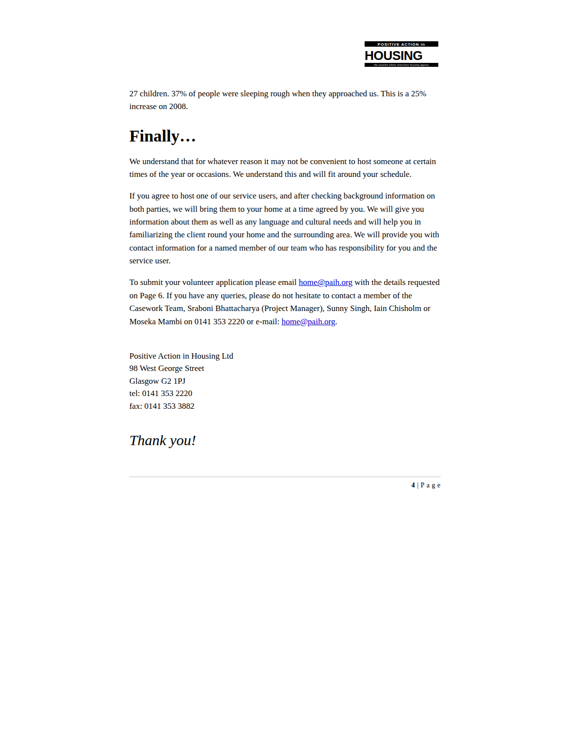27 children. 37% of people were sleeping rough when they approached us. This is a 25% increase on 2008.
Finally…
We understand that for whatever reason it may not be convenient to host someone at certain times of the year or occasions. We understand this and will fit around your schedule.
If you agree to host one of our service users, and after checking background information on both parties, we will bring them to your home at a time agreed by you. We will give you information about them as well as any language and cultural needs and will help you in familiarizing the client round your home and the surrounding area. We will provide you with contact information for a named member of our team who has responsibility for you and the service user.
To submit your volunteer application please email home@paih.org with the details requested on Page 6. If you have any queries, please do not hesitate to contact a member of the Casework Team, Sraboni Bhattacharya (Project Manager), Sunny Singh, Iain Chisholm or Moseka Mambi on 0141 353 2220 or e-mail: home@paih.org.
Positive Action in Housing Ltd
98 West George Street
Glasgow G2 1PJ
tel: 0141 353 2220
fax: 0141 353 3882
Thank you!
4 | P a g e